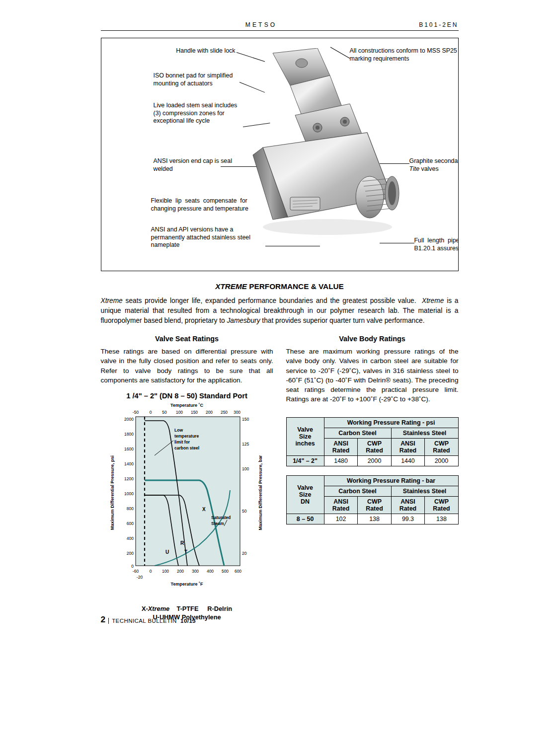METSO
B101-2EN
Handle with slide lock
ISO bonnet pad for simplified mounting of actuators
Live loaded stem seal includes (3) compression zones for exceptional life cycle
ANSI version end cap is seal welded
Flexible lip seats compensate for changing pressure and temperature
ANSI and API versions have a permanently attached stain­less steel nameplate
All constructions conform to MSS SP25 marking requirements
Graphite secondary seal for Fire-Tite valves
Full length pipe threads to ANSI B1.20.1 assures sealing
XTREME PERFORMANCE & VALUE
Xtreme seats provide longer life, expanded performance boundaries and the greatest possible value. Xtreme is a unique material that resulted from a technological breakthrough in our polymer research lab. The material is a fluoropolymer based blend, proprietary to Jamesbury that provides superior quarter turn valve performance.
Valve Seat Ratings
These ratings are based on differential pressure with valve in the fully closed position and refer to seats only. Refer to valve body ratings to be sure that all components are satisfactory for the application.
1 /4" – 2" (DN 8 – 50) Standard Port
Temperature ˚C -50 0 50 100 150 200 250 300 2000 1800 1600 1400 1200 1000 800 600 400 200 0 150 125 100 50 20 Maximum Differential Pressure, psi Maximum Differential Pressure, bar -60 0 100 200 300 400 500 600 -20 Temperature ˚F Low temperature limit for carbon steel Saturated Steam X R T U
X-Xtreme T-PTFE R-Delrin
U-UHMW Polyethylene
Valve Body Ratings
These are maximum working pressure ratings of the valve body only. Valves in carbon steel are suitable for service to -20˚F (-29˚C), valves in 316 stainless steel to -60˚F (51˚C) (to -40˚F with Delrin® seats). The preceding seat ratings deter­mine the practical pressure limit. Ratings are at -20˚F to +100˚F (-29˚C to +38˚C).
| Valve Size inches | Working Pressure Rating - psi |
| --- | --- |
| Carbon Steel | Stainless Steel |
| ANSI Rated | CWP Rated | ANSI Rated | CWP Rated |
| 1/4" – 2" | 1480 | 2000 | 1440 | 2000 |
| Valve Size DN | Working Pressure Rating - bar |
| --- | --- |
| Carbon Steel | Stainless Steel |
| ANSI Rated | CWP Rated | ANSI Rated | CWP Rated |
| 8 – 50 | 102 | 138 | 99.3 | 138 |
2 TECHNICAL BULLETIN 10/13